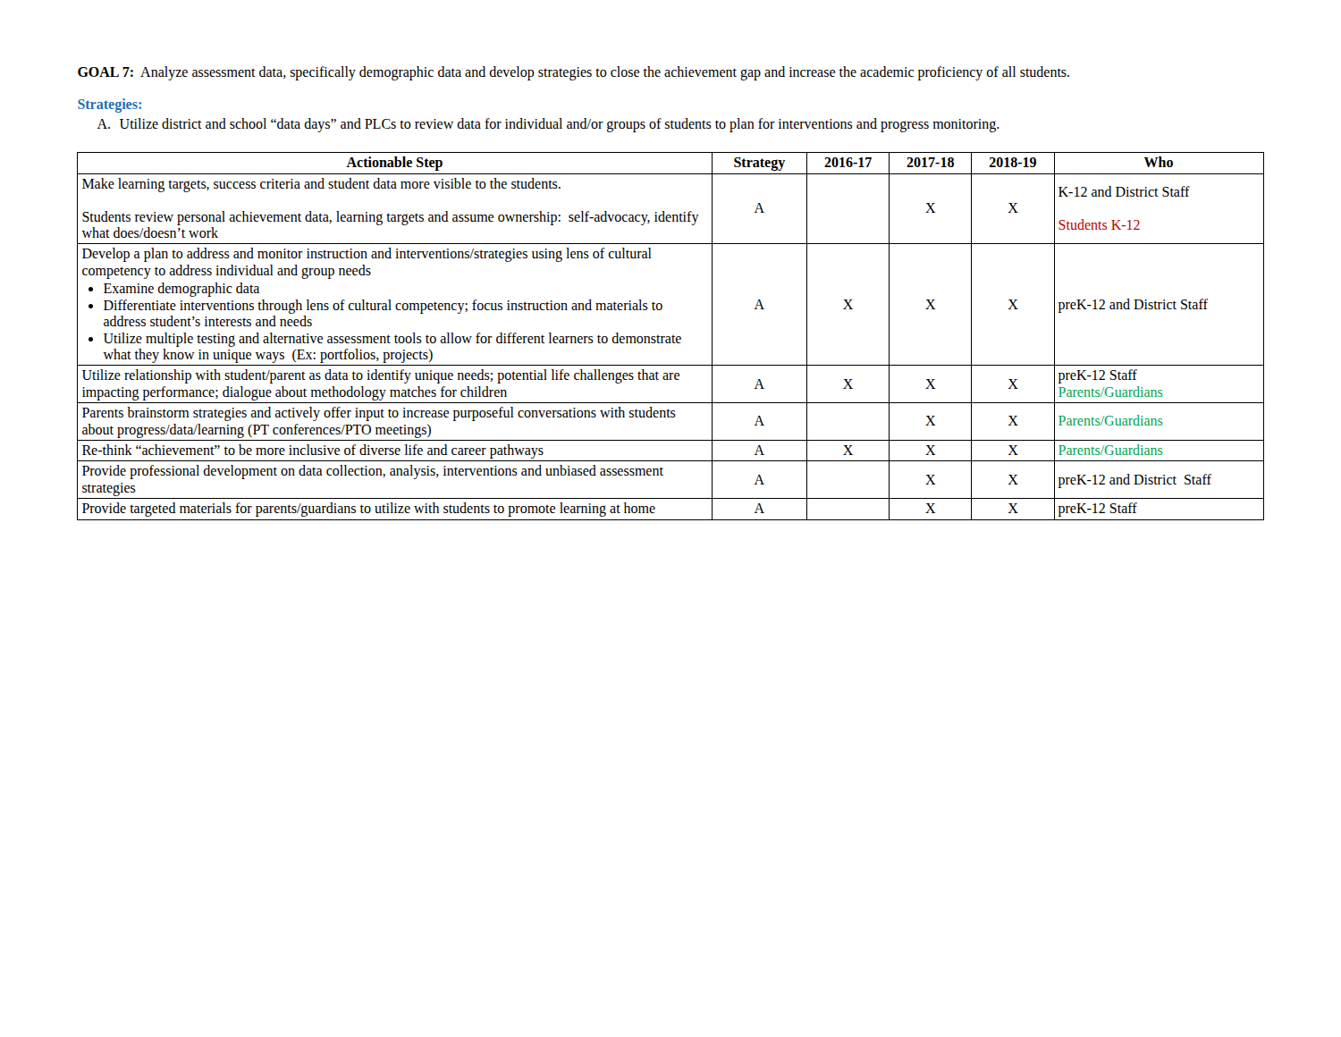GOAL 7: Analyze assessment data, specifically demographic data and develop strategies to close the achievement gap and increase the academic proficiency of all students.
Strategies:
Utilize district and school “data days” and PLCs to review data for individual and/or groups of students to plan for interventions and progress monitoring.
| Actionable Step | Strategy | 2016-17 | 2017-18 | 2018-19 | Who |
| --- | --- | --- | --- | --- | --- |
| Make learning targets, success criteria and student data more visible to the students. Students review personal achievement data, learning targets and assume ownership: self-advocacy, identify what does/doesn’t work | A | | X | X | K-12 and District Staff Students K-12 |
| Develop a plan to address and monitor instruction and interventions/strategies using lens of cultural competency to address individual and group needs Examine demographic data Differentiate interventions through lens of cultural competency; focus instruction and materials to address student’s interests and needs Utilize multiple testing and alternative assessment tools to allow for different learners to demonstrate what they know in unique ways (Ex: portfolios, projects) | A | X | X | X | preK-12 and District Staff |
| Utilize relationship with student/parent as data to identify unique needs; potential life challenges that are impacting performance; dialogue about methodology matches for children | A | X | X | X | preK-12 Staff Parents/Guardians |
| Parents brainstorm strategies and actively offer input to increase purposeful conversations with students about progress/data/learning (PT conferences/PTO meetings) | A | | X | X | Parents/Guardians |
| Re-think “achievement” to be more inclusive of diverse life and career pathways | A | X | X | X | Parents/Guardians |
| Provide professional development on data collection, analysis, interventions and unbiased assessment strategies | A | | X | X | preK-12 and District Staff |
| Provide targeted materials for parents/guardians to utilize with students to promote learning at home | A | | X | X | preK-12 Staff |